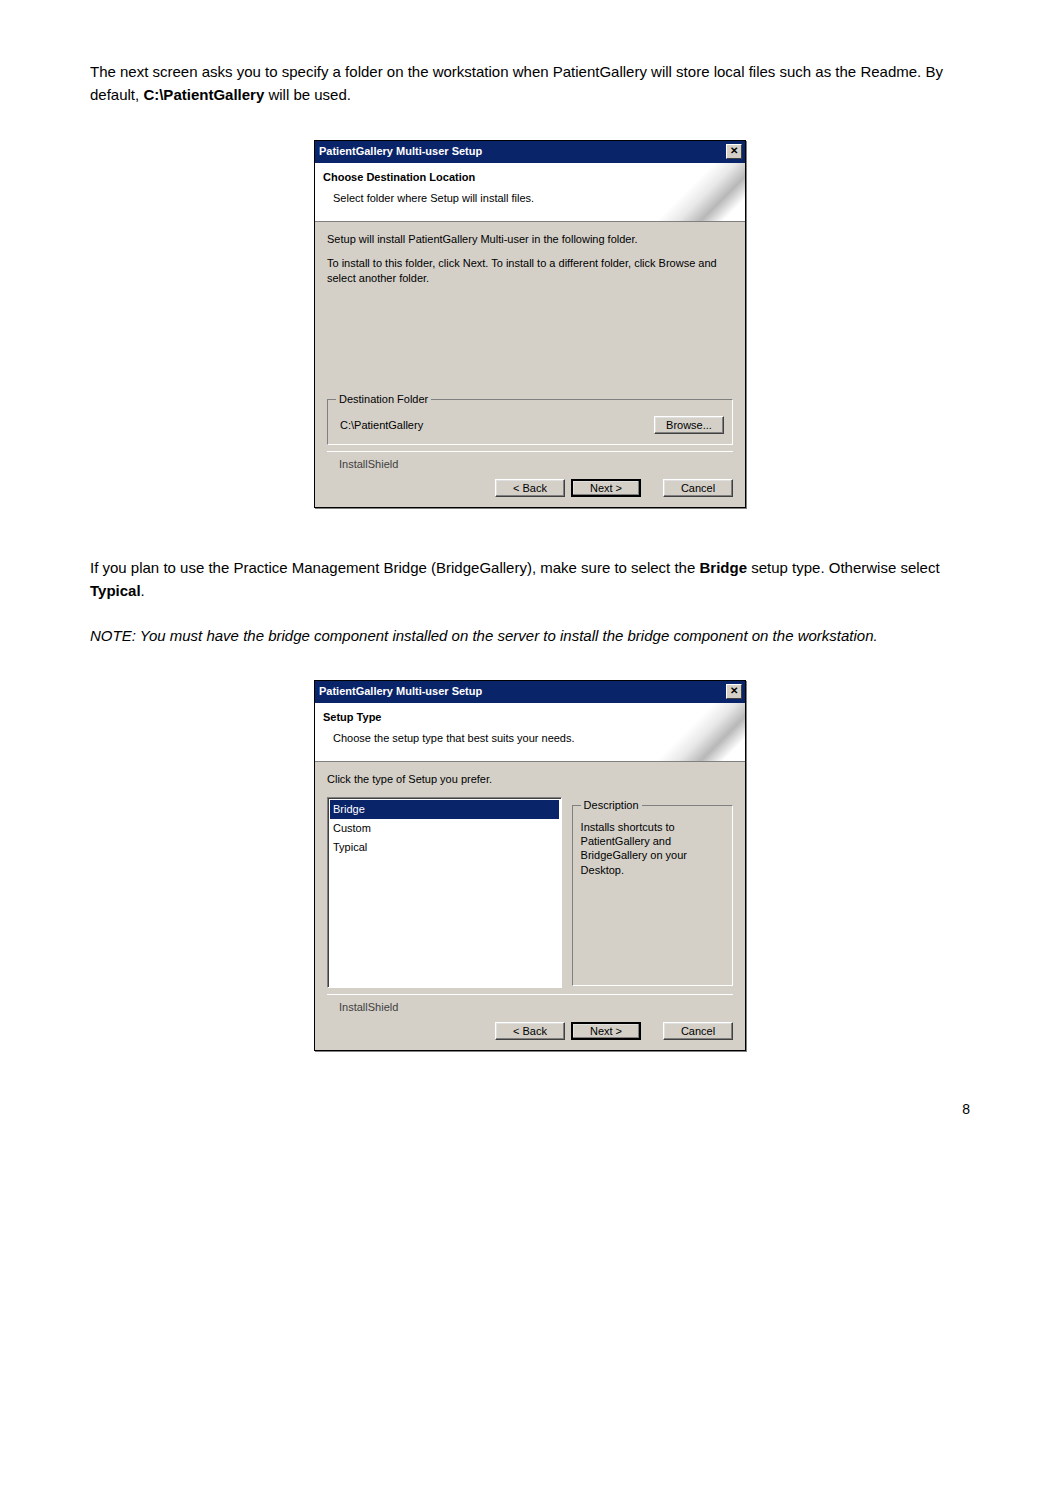The next screen asks you to specify a folder on the workstation when PatientGallery will store local files such as the Readme. By default, C:\PatientGallery will be used.
PatientGallery Multi-user Setup ✕
Choose Destination Location
Select folder where Setup will install files.
Setup will install PatientGallery Multi-user in the following folder.
To install to this folder, click Next. To install to a different folder, click Browse and select another folder.
Destination Folder
C:\PatientGallery Browse...
InstallShield
< Back Next > Cancel
If you plan to use the Practice Management Bridge (BridgeGallery), make sure to select the Bridge setup type. Otherwise select Typical.
NOTE: You must have the bridge component installed on the server to install the bridge component on the workstation.
PatientGallery Multi-user Setup ✕
Setup Type
Choose the setup type that best suits your needs.
Click the type of Setup you prefer.
Bridge
Custom
Typical
Description
Installs shortcuts to PatientGallery and BridgeGallery on your Desktop.
InstallShield
< Back Next > Cancel
8